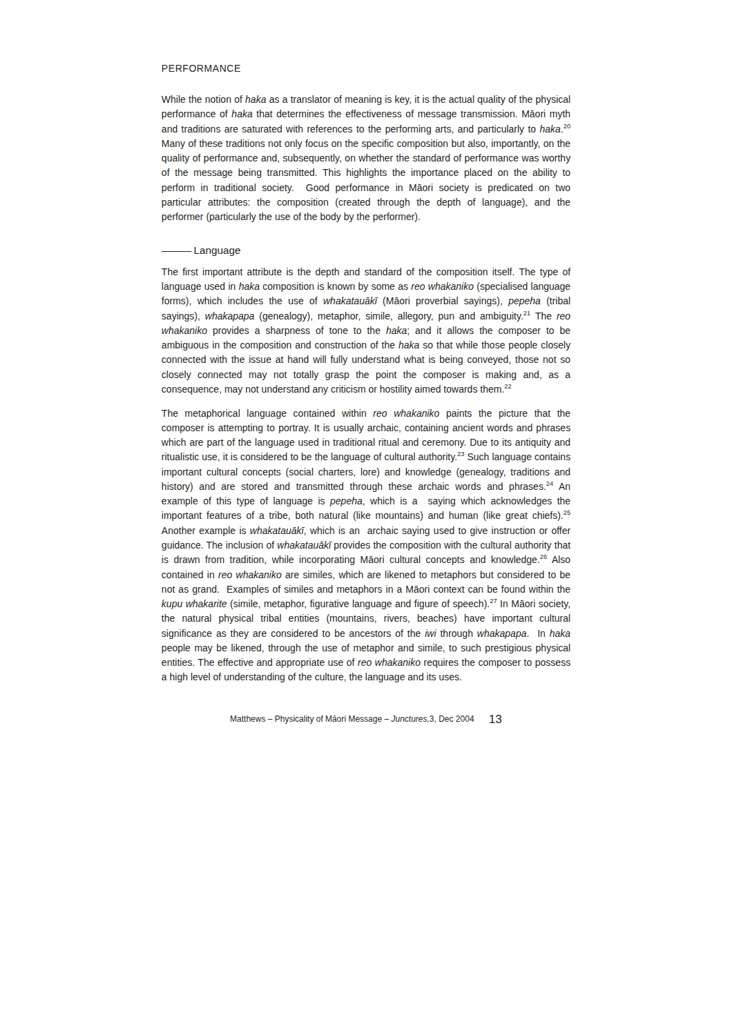PERFORMANCE
While the notion of haka as a translator of meaning is key, it is the actual quality of the physical performance of haka that determines the effectiveness of message transmission. Māori myth and traditions are saturated with references to the performing arts, and particularly to haka.20 Many of these traditions not only focus on the specific composition but also, importantly, on the quality of performance and, subsequently, on whether the standard of performance was worthy of the message being transmitted. This highlights the importance placed on the ability to perform in traditional society. Good performance in Māori society is predicated on two particular attributes: the composition (created through the depth of language), and the performer (particularly the use of the body by the performer).
——— Language
The first important attribute is the depth and standard of the composition itself. The type of language used in haka composition is known by some as reo whakaniko (specialised language forms), which includes the use of whakatauākī (Māori proverbial sayings), pepeha (tribal sayings), whakapapa (genealogy), metaphor, simile, allegory, pun and ambiguity.21 The reo whakaniko provides a sharpness of tone to the haka; and it allows the composer to be ambiguous in the composition and construction of the haka so that while those people closely connected with the issue at hand will fully understand what is being conveyed, those not so closely connected may not totally grasp the point the composer is making and, as a consequence, may not understand any criticism or hostility aimed towards them.22
The metaphorical language contained within reo whakaniko paints the picture that the composer is attempting to portray. It is usually archaic, containing ancient words and phrases which are part of the language used in traditional ritual and ceremony. Due to its antiquity and ritualistic use, it is considered to be the language of cultural authority.23 Such language contains important cultural concepts (social charters, lore) and knowledge (genealogy, traditions and history) and are stored and transmitted through these archaic words and phrases.24 An example of this type of language is pepeha, which is a saying which acknowledges the important features of a tribe, both natural (like mountains) and human (like great chiefs).25 Another example is whakatauākī, which is an archaic saying used to give instruction or offer guidance. The inclusion of whakatauākī provides the composition with the cultural authority that is drawn from tradition, while incorporating Māori cultural concepts and knowledge.26 Also contained in reo whakaniko are similes, which are likened to metaphors but considered to be not as grand. Examples of similes and metaphors in a Māori context can be found within the kupu whakarite (simile, metaphor, figurative language and figure of speech).27 In Māori society, the natural physical tribal entities (mountains, rivers, beaches) have important cultural significance as they are considered to be ancestors of the iwi through whakapapa. In haka people may be likened, through the use of metaphor and simile, to such prestigious physical entities. The effective and appropriate use of reo whakaniko requires the composer to possess a high level of understanding of the culture, the language and its uses.
Matthews – Physicality of Māori Message – Junctures, 3, Dec 200413